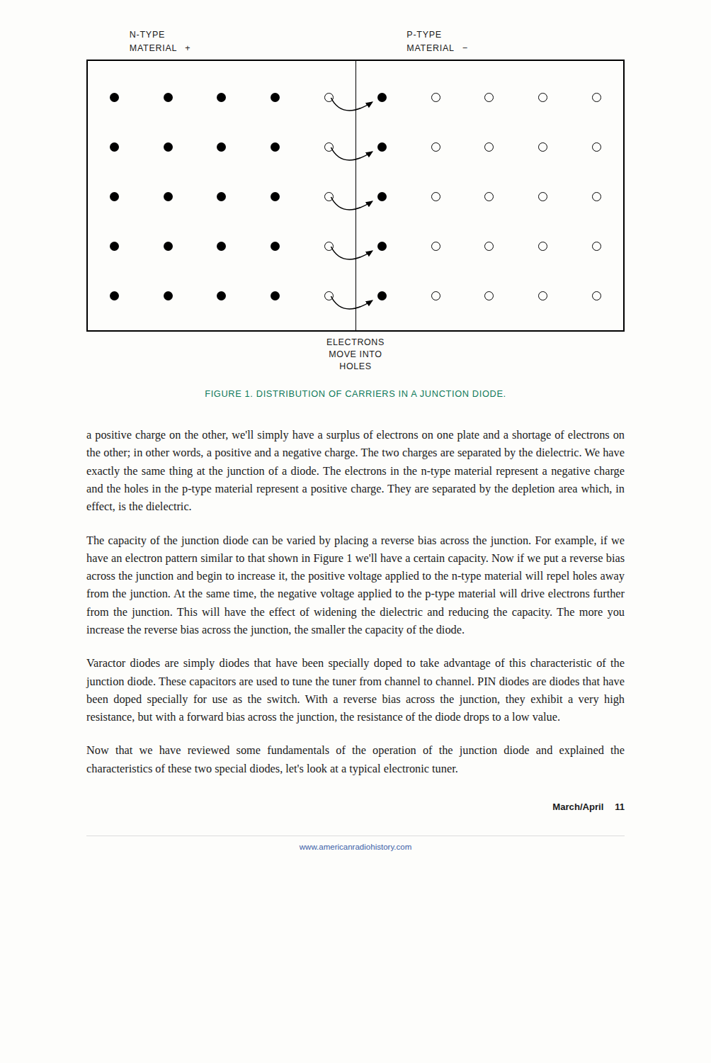N-TYPE
MATERIAL+ P-TYPE
MATERIAL−
ELECTRONS
MOVE INTO
HOLES
FIGURE 1. DISTRIBUTION OF CARRIERS IN A JUNCTION DIODE.
a positive charge on the other, we'll simply have a surplus of electrons on one plate and a shortage of electrons on the other; in other words, a positive and a negative charge. The two charges are separated by the dielectric. We have exactly the same thing at the junction of a diode. The electrons in the n-type material represent a negative charge and the holes in the p-type material represent a positive charge. They are separated by the depletion area which, in effect, is the dielectric.
The capacity of the junction diode can be varied by placing a reverse bias across the junction. For example, if we have an electron pattern similar to that shown in Figure 1 we'll have a certain capacity. Now if we put a reverse bias across the junction and begin to increase it, the positive voltage applied to the n-type material will repel holes away from the junction. At the same time, the negative voltage applied to the p-type material will drive electrons further from the junction. This will have the effect of widening the dielectric and reducing the capacity. The more you increase the reverse bias across the junction, the smaller the capacity of the diode.
Varactor diodes are simply diodes that have been specially doped to take advantage of this characteristic of the junction diode. These capacitors are used to tune the tuner from channel to channel. PIN diodes are diodes that have been doped specially for use as the switch. With a reverse bias across the junction, they exhibit a very high resistance, but with a forward bias across the junction, the resistance of the diode drops to a low value.
Now that we have reviewed some fundamentals of the operation of the junction diode and explained the characteristics of these two special diodes, let's look at a typical electronic tuner.
March/April11
www.americanradiohistory.com